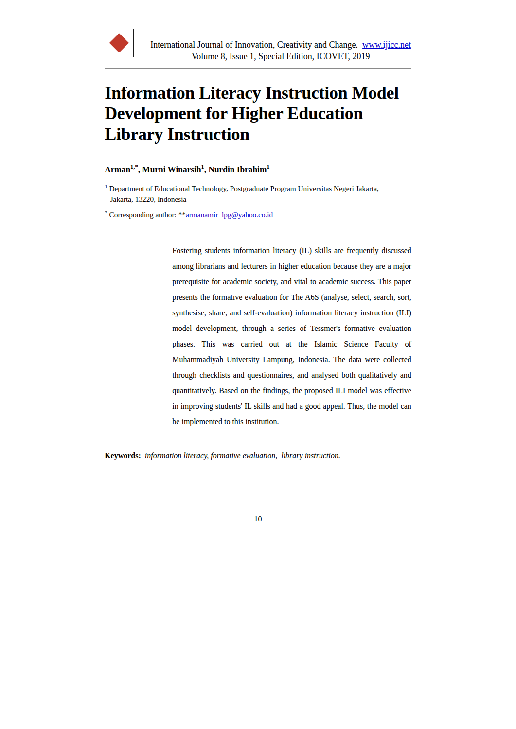International Journal of Innovation, Creativity and Change. www.ijicc.net
Volume 8, Issue 1, Special Edition, ICOVET, 2019
Information Literacy Instruction Model Development for Higher Education Library Instruction
Arman1,*, Murni Winarsih1, Nurdin Ibrahim1
1 Department of Educational Technology, Postgraduate Program Universitas Negeri Jakarta, Jakarta, 13220, Indonesia
* Corresponding author: **armanamir_lpg@yahoo.co.id
Fostering students information literacy (IL) skills are frequently discussed among librarians and lecturers in higher education because they are a major prerequisite for academic society, and vital to academic success. This paper presents the formative evaluation for The A6S (analyse, select, search, sort, synthesise, share, and self-evaluation) information literacy instruction (ILI) model development, through a series of Tessmer's formative evaluation phases. This was carried out at the Islamic Science Faculty of Muhammadiyah University Lampung, Indonesia. The data were collected through checklists and questionnaires, and analysed both qualitatively and quantitatively. Based on the findings, the proposed ILI model was effective in improving students' IL skills and had a good appeal. Thus, the model can be implemented to this institution.
Keywords: information literacy, formative evaluation, library instruction.
10